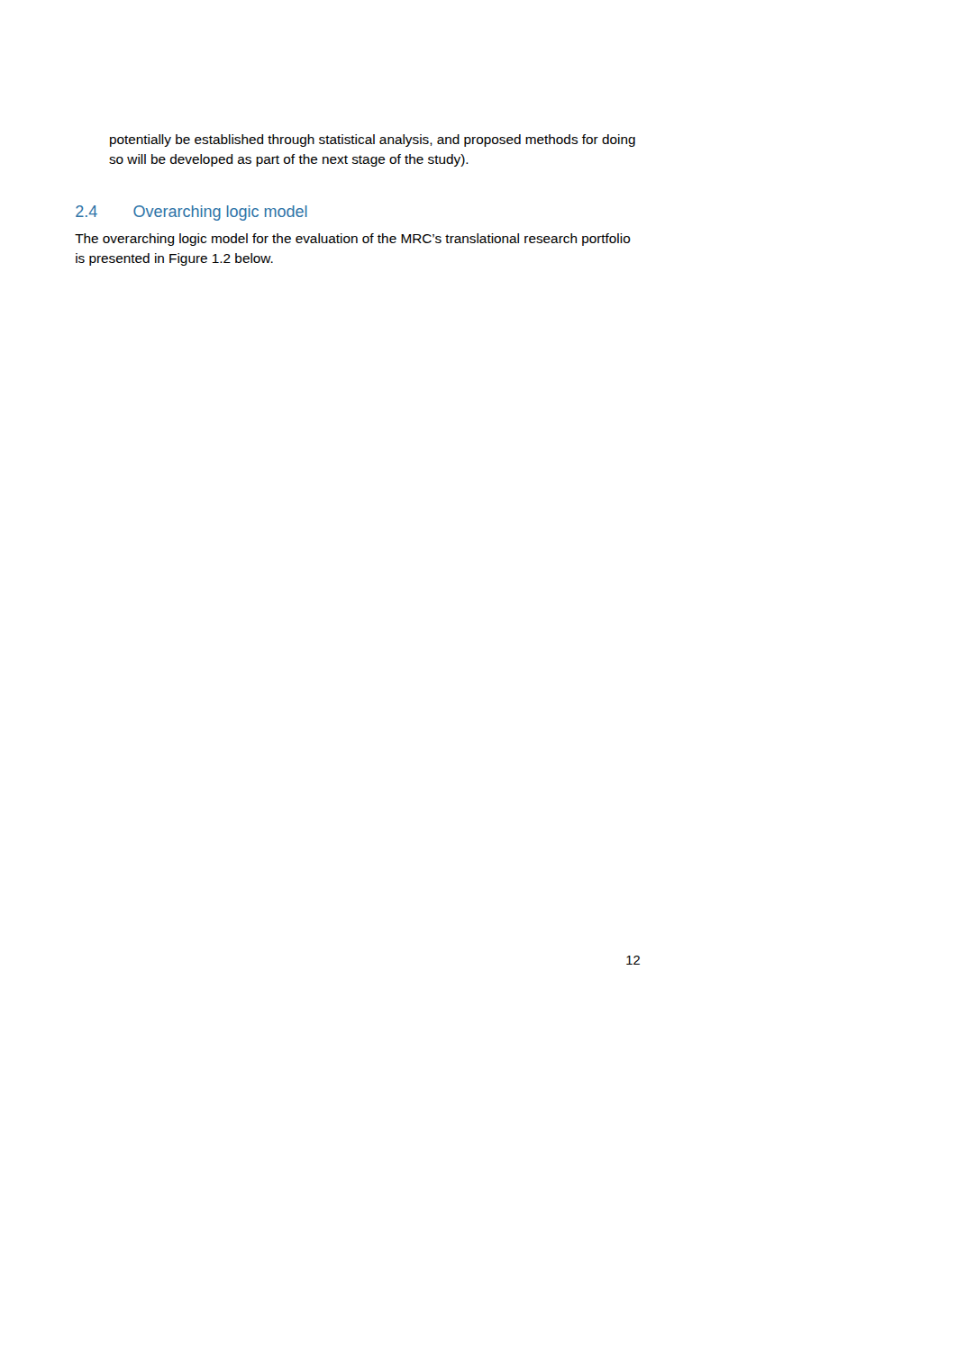potentially be established through statistical analysis, and proposed methods for doing so will be developed as part of the next stage of the study).
2.4 Overarching logic model
The overarching logic model for the evaluation of the MRC’s translational research portfolio is presented in Figure 1.2 below.
12